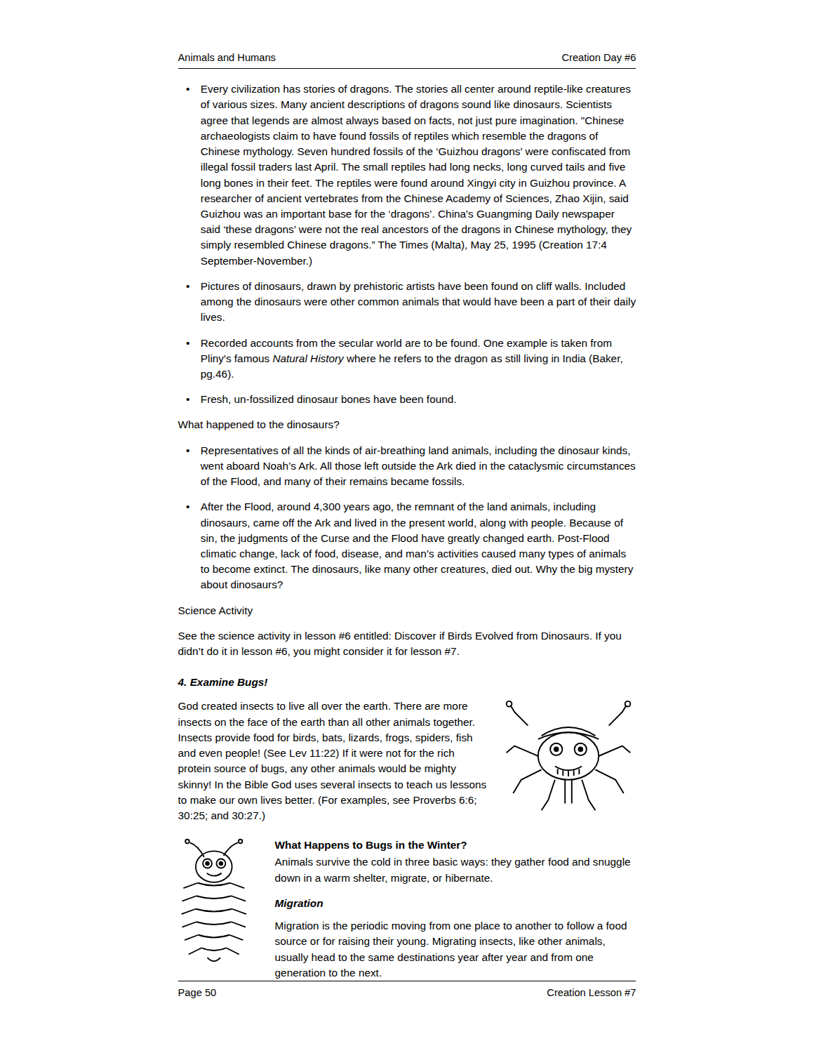Animals and Humans
Creation Day #6
Every civilization has stories of dragons. The stories all center around reptile-like creatures of various sizes. Many ancient descriptions of dragons sound like dinosaurs. Scientists agree that legends are almost always based on facts, not just pure imagination. "Chinese archaeologists claim to have found fossils of reptiles which resemble the dragons of Chinese mythology. Seven hundred fossils of the ‘Guizhou dragons’ were confiscated from illegal fossil traders last April. The small reptiles had long necks, long curved tails and five long bones in their feet. The reptiles were found around Xingyi city in Guizhou province. A researcher of ancient vertebrates from the Chinese Academy of Sciences, Zhao Xijin, said Guizhou was an important base for the ‘dragons’. China's Guangming Daily newspaper said ‘these dragons’ were not the real ancestors of the dragons in Chinese mythology, they simply resembled Chinese dragons.” The Times (Malta), May 25, 1995 (Creation 17:4 September-November.)
Pictures of dinosaurs, drawn by prehistoric artists have been found on cliff walls. Included among the dinosaurs were other common animals that would have been a part of their daily lives.
Recorded accounts from the secular world are to be found. One example is taken from Pliny's famous Natural History where he refers to the dragon as still living in India (Baker, pg.46).
Fresh, un-fossilized dinosaur bones have been found.
What happened to the dinosaurs?
Representatives of all the kinds of air-breathing land animals, including the dinosaur kinds, went aboard Noah’s Ark. All those left outside the Ark died in the cataclysmic circumstances of the Flood, and many of their remains became fossils.
After the Flood, around 4,300 years ago, the remnant of the land animals, including dinosaurs, came off the Ark and lived in the present world, along with people. Because of sin, the judgments of the Curse and the Flood have greatly changed earth. Post-Flood climatic change, lack of food, disease, and man’s activities caused many types of animals to become extinct. The dinosaurs, like many other creatures, died out. Why the big mystery about dinosaurs?
Science Activity
See the science activity in lesson #6 entitled: Discover if Birds Evolved from Dinosaurs. If you didn’t do it in lesson #6, you might consider it for lesson #7.
4. Examine Bugs!
God created insects to live all over the earth. There are more insects on the face of the earth than all other animals together. Insects provide food for birds, bats, lizards, frogs, spiders, fish and even people! (See Lev 11:22) If it were not for the rich protein source of bugs, any other animals would be mighty skinny! In the Bible God uses several insects to teach us lessons to make our own lives better. (For examples, see Proverbs 6:6; 30:25; and 30:27.)
What Happens to Bugs in the Winter?
Animals survive the cold in three basic ways: they gather food and snuggle down in a warm shelter, migrate, or hibernate.
Migration
Migration is the periodic moving from one place to another to follow a food source or for raising their young. Migrating insects, like other animals, usually head to the same destinations year after year and from one generation to the next.
Page 50
Creation Lesson #7